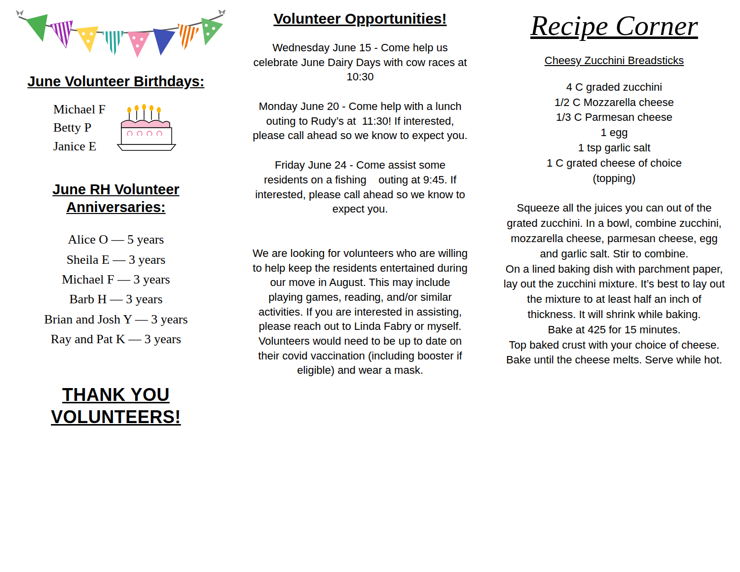June Volunteer Birthdays:
Michael F
Betty P
Janice E
June RH Volunteer
Anniversaries:
Alice O — 5 years
Sheila E — 3 years
Michael F — 3 years
Barb H — 3 years
Brian and Josh Y — 3 years
Ray and Pat K — 3 years
THANK YOU
VOLUNTEERS!
Volunteer Opportunities!
Wednesday June 15 - Come help us celebrate June Dairy Days with cow races at 10:30
Monday June 20 - Come help with a lunch outing to Rudy’s at 11:30! If interested, please call ahead so we know to expect you.
Friday June 24 - Come assist some residents on a fishing outing at 9:45. If interested, please call ahead so we know to expect you.
We are looking for volunteers who are willing to help keep the residents entertained during our move in August. This may include playing games, reading, and/or similar activities. If you are interested in assisting, please reach out to Linda Fabry or myself. Volunteers would need to be up to date on their covid vaccination (including booster if eligible) and wear a mask.
Recipe Corner
Cheesy Zucchini Breadsticks
4 C graded zucchini
1/2 C Mozzarella cheese
1/3 C Parmesan cheese
1 egg
1 tsp garlic salt
1 C grated cheese of choice
(topping)
Squeeze all the juices you can out of the grated zucchini. In a bowl, combine zucchini, mozzarella cheese, parmesan cheese, egg and garlic salt. Stir to combine.
On a lined baking dish with parchment paper, lay out the zucchini mixture. It’s best to lay out the mixture to at least half an inch of thickness. It will shrink while baking.
Bake at 425 for 15 minutes.
Top baked crust with your choice of cheese. Bake until the cheese melts. Serve while hot.